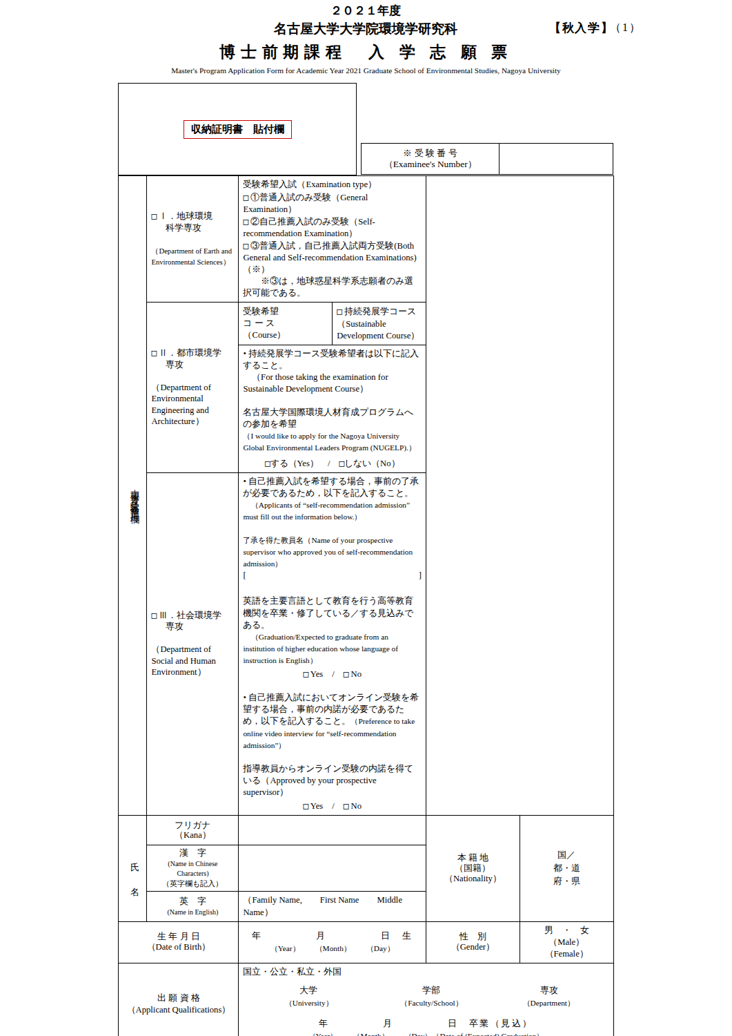２０２１年度
名古屋大学大学院環境学研究科 【秋入学】（1）
博士前期課程　入 学 志 願 票
Master's Program Application Form for Academic Year 2021 Graduate School of Environmental Studies, Nagoya University
| 収納証明書 貼付欄 | / ※ 受 験 番 号 （Examinee's Number） / / |
| 志望専攻・受験希望選択欄 | □ Ⅰ．地球環境 科学専攻 （Department of Earth and Environmental Sciences） | 受験希望入試（Examination type） □ ①普通入試のみ受験（General Examination） □ ②自己推薦入試のみ受験（Self-recommendation Examination） □ ③普通入試，自己推薦入試両方受験(Both General and Self-recommendation Examinations)（※） ※③は，地球惑星科学系志願者のみ選択可能である。 |
| □ Ⅱ．都市環境学 専攻 （Department of Environmental Engineering and Architecture） | 受験希望 コ ー ス （Course） | □ 持続発展学コース（Sustainable Development Course） |
| • 持続発展学コース受験希望者は以下に記入すること。 （For those taking the examination for Sustainable Development Course） 名古屋大学国際環境人材育成プログラムへの参加を希望 （I would like to apply for the Nagoya University Global Environmental Leaders Program (NUGELP).） □ する（Yes） / □ しない（No） |
| □ Ⅲ．社会環境学 専攻 （Department of Social and Human Environment） | • 自己推薦入試を希望する場合，事前の了承が必要であるため，以下を記入すること。 （Applicants of “self-recommendation admission” must fill out the information below.） 了承を得た教員名（Name of your prospective supervisor who approved you of self-recommendation admission） [ ] 英語を主要言語として教育を行う高等教育機関を卒業・修了している／する見込みである。 （Graduation/Expected to graduate from an institution of higher education whose language of instruction is English） □ Yes / □ No • 自己推薦入試においてオンライン受験を希望する場合，事前の内諾が必要であるため，以下を記入すること。 （Preference to take online video interview for “self-recommendation admission”） 指導教員からオンライン受験の内諾を得ている（Approved by your prospective supervisor） □ Yes / □ No |
| 氏 名 | フリガナ （Kana） | | 本 籍 地 （国籍） （Nationality） | 国／ 都・道 府・県 |
| 漢 字 (Name in Chinese Characters) （英字欄も記入） | |
| 英 字 (Name in English) | （Family Name, First Name Middle Name） |
| 生 年 月 日 （Date of Birth） | 年 月 日 生 （Year） （Month） （Day） | 性 別 （Gender） | 男 ・ 女 （Male） （Female） |
| 出 願 資 格 （Applicant Qualifications） | 国立・公立・私立・外国 大学 学部 専攻 （University） （Faculty/School） （Department） 年 月 日 卒業（見込） （Year） （Month） （Day）（Date of (Expected) Graduation） |